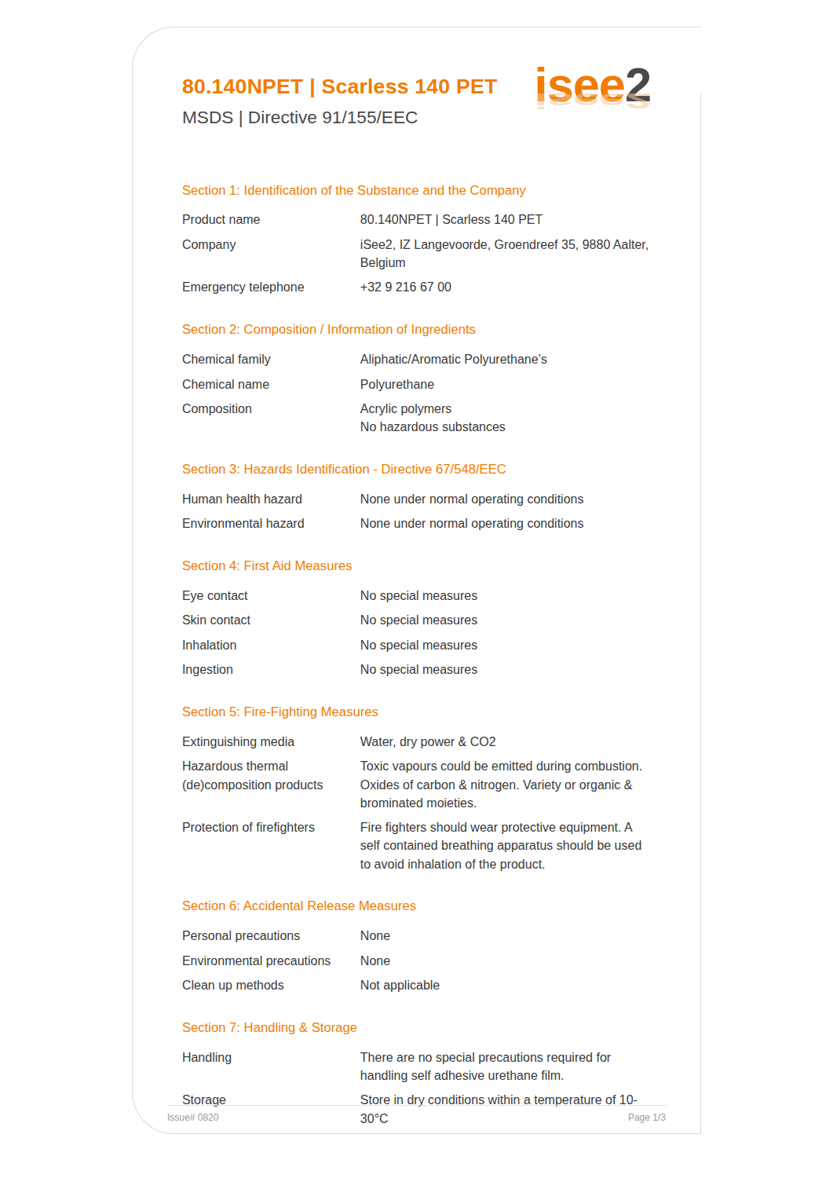isee2
isee2
80.140NPET | Scarless 140 PET
MSDS | Directive 91/155/EEC
Section 1: Identification of the Substance and the Company
| Product name | 80.140NPET / Scarless 140 PET |
| Company | iSee2, IZ Langevoorde, Groendreef 35, 9880 Aalter, Belgium |
| Emergency telephone | +32 9 216 67 00 |
Section 2: Composition / Information of Ingredients
| Chemical family | Aliphatic/Aromatic Polyurethane’s |
| Chemical name | Polyurethane |
| Composition | Acrylic polymers No hazardous substances |
Section 3: Hazards Identification - Directive 67/548/EEC
| Human health hazard | None under normal operating conditions |
| Environmental hazard | None under normal operating conditions |
Section 4: First Aid Measures
| Eye contact | No special measures |
| Skin contact | No special measures |
| Inhalation | No special measures |
| Ingestion | No special measures |
Section 5: Fire-Fighting Measures
| Extinguishing media | Water, dry power & CO2 |
| Hazardous thermal (de)composition products | Toxic vapours could be emitted during combustion. Oxides of carbon & nitrogen. Variety or organic & brominated moieties. |
| Protection of firefighters | Fire fighters should wear protective equipment. A self contained breathing apparatus should be used to avoid inhalation of the product. |
Section 6: Accidental Release Measures
| Personal precautions | None |
| Environmental precautions | None |
| Clean up methods | Not applicable |
Section 7: Handling & Storage
| Handling | There are no special precautions required for handling self adhesive urethane film. |
| Storage | Store in dry conditions within a temperature of 10-30°C |
Issue# 0820 Page 1/3